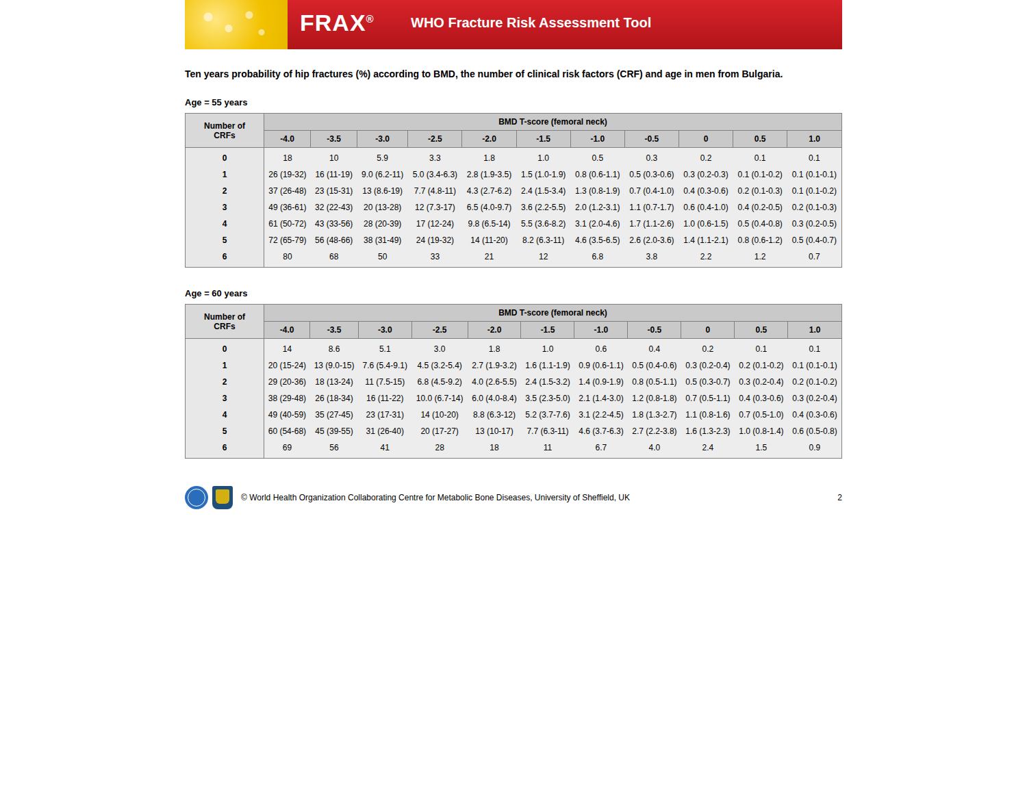FRAX®
WHO Fracture Risk Assessment Tool
Ten years probability of hip fractures (%) according to BMD, the number of clinical risk factors (CRF) and age in men from Bulgaria.
Age = 55 years
| Number of CRFs | BMD T-score (femoral neck) |
| --- | --- |
| -4.0 | -3.5 | -3.0 | -2.5 | -2.0 | -1.5 | -1.0 | -0.5 | 0 | 0.5 | 1.0 |
| 0 | 18 | 10 | 5.9 | 3.3 | 1.8 | 1.0 | 0.5 | 0.3 | 0.2 | 0.1 | 0.1 |
| 1 | 26 (19-32) | 16 (11-19) | 9.0 (6.2-11) | 5.0 (3.4-6.3) | 2.8 (1.9-3.5) | 1.5 (1.0-1.9) | 0.8 (0.6-1.1) | 0.5 (0.3-0.6) | 0.3 (0.2-0.3) | 0.1 (0.1-0.2) | 0.1 (0.1-0.1) |
| 2 | 37 (26-48) | 23 (15-31) | 13 (8.6-19) | 7.7 (4.8-11) | 4.3 (2.7-6.2) | 2.4 (1.5-3.4) | 1.3 (0.8-1.9) | 0.7 (0.4-1.0) | 0.4 (0.3-0.6) | 0.2 (0.1-0.3) | 0.1 (0.1-0.2) |
| 3 | 49 (36-61) | 32 (22-43) | 20 (13-28) | 12 (7.3-17) | 6.5 (4.0-9.7) | 3.6 (2.2-5.5) | 2.0 (1.2-3.1) | 1.1 (0.7-1.7) | 0.6 (0.4-1.0) | 0.4 (0.2-0.5) | 0.2 (0.1-0.3) |
| 4 | 61 (50-72) | 43 (33-56) | 28 (20-39) | 17 (12-24) | 9.8 (6.5-14) | 5.5 (3.6-8.2) | 3.1 (2.0-4.6) | 1.7 (1.1-2.6) | 1.0 (0.6-1.5) | 0.5 (0.4-0.8) | 0.3 (0.2-0.5) |
| 5 | 72 (65-79) | 56 (48-66) | 38 (31-49) | 24 (19-32) | 14 (11-20) | 8.2 (6.3-11) | 4.6 (3.5-6.5) | 2.6 (2.0-3.6) | 1.4 (1.1-2.1) | 0.8 (0.6-1.2) | 0.5 (0.4-0.7) |
| 6 | 80 | 68 | 50 | 33 | 21 | 12 | 6.8 | 3.8 | 2.2 | 1.2 | 0.7 |
Age = 60 years
| Number of CRFs | BMD T-score (femoral neck) |
| --- | --- |
| -4.0 | -3.5 | -3.0 | -2.5 | -2.0 | -1.5 | -1.0 | -0.5 | 0 | 0.5 | 1.0 |
| 0 | 14 | 8.6 | 5.1 | 3.0 | 1.8 | 1.0 | 0.6 | 0.4 | 0.2 | 0.1 | 0.1 |
| 1 | 20 (15-24) | 13 (9.0-15) | 7.6 (5.4-9.1) | 4.5 (3.2-5.4) | 2.7 (1.9-3.2) | 1.6 (1.1-1.9) | 0.9 (0.6-1.1) | 0.5 (0.4-0.6) | 0.3 (0.2-0.4) | 0.2 (0.1-0.2) | 0.1 (0.1-0.1) |
| 2 | 29 (20-36) | 18 (13-24) | 11 (7.5-15) | 6.8 (4.5-9.2) | 4.0 (2.6-5.5) | 2.4 (1.5-3.2) | 1.4 (0.9-1.9) | 0.8 (0.5-1.1) | 0.5 (0.3-0.7) | 0.3 (0.2-0.4) | 0.2 (0.1-0.2) |
| 3 | 38 (29-48) | 26 (18-34) | 16 (11-22) | 10.0 (6.7-14) | 6.0 (4.0-8.4) | 3.5 (2.3-5.0) | 2.1 (1.4-3.0) | 1.2 (0.8-1.8) | 0.7 (0.5-1.1) | 0.4 (0.3-0.6) | 0.3 (0.2-0.4) |
| 4 | 49 (40-59) | 35 (27-45) | 23 (17-31) | 14 (10-20) | 8.8 (6.3-12) | 5.2 (3.7-7.6) | 3.1 (2.2-4.5) | 1.8 (1.3-2.7) | 1.1 (0.8-1.6) | 0.7 (0.5-1.0) | 0.4 (0.3-0.6) |
| 5 | 60 (54-68) | 45 (39-55) | 31 (26-40) | 20 (17-27) | 13 (10-17) | 7.7 (6.3-11) | 4.6 (3.7-6.3) | 2.7 (2.2-3.8) | 1.6 (1.3-2.3) | 1.0 (0.8-1.4) | 0.6 (0.5-0.8) |
| 6 | 69 | 56 | 41 | 28 | 18 | 11 | 6.7 | 4.0 | 2.4 | 1.5 | 0.9 |
© World Health Organization Collaborating Centre for Metabolic Bone Diseases, University of Sheffield, UK
2